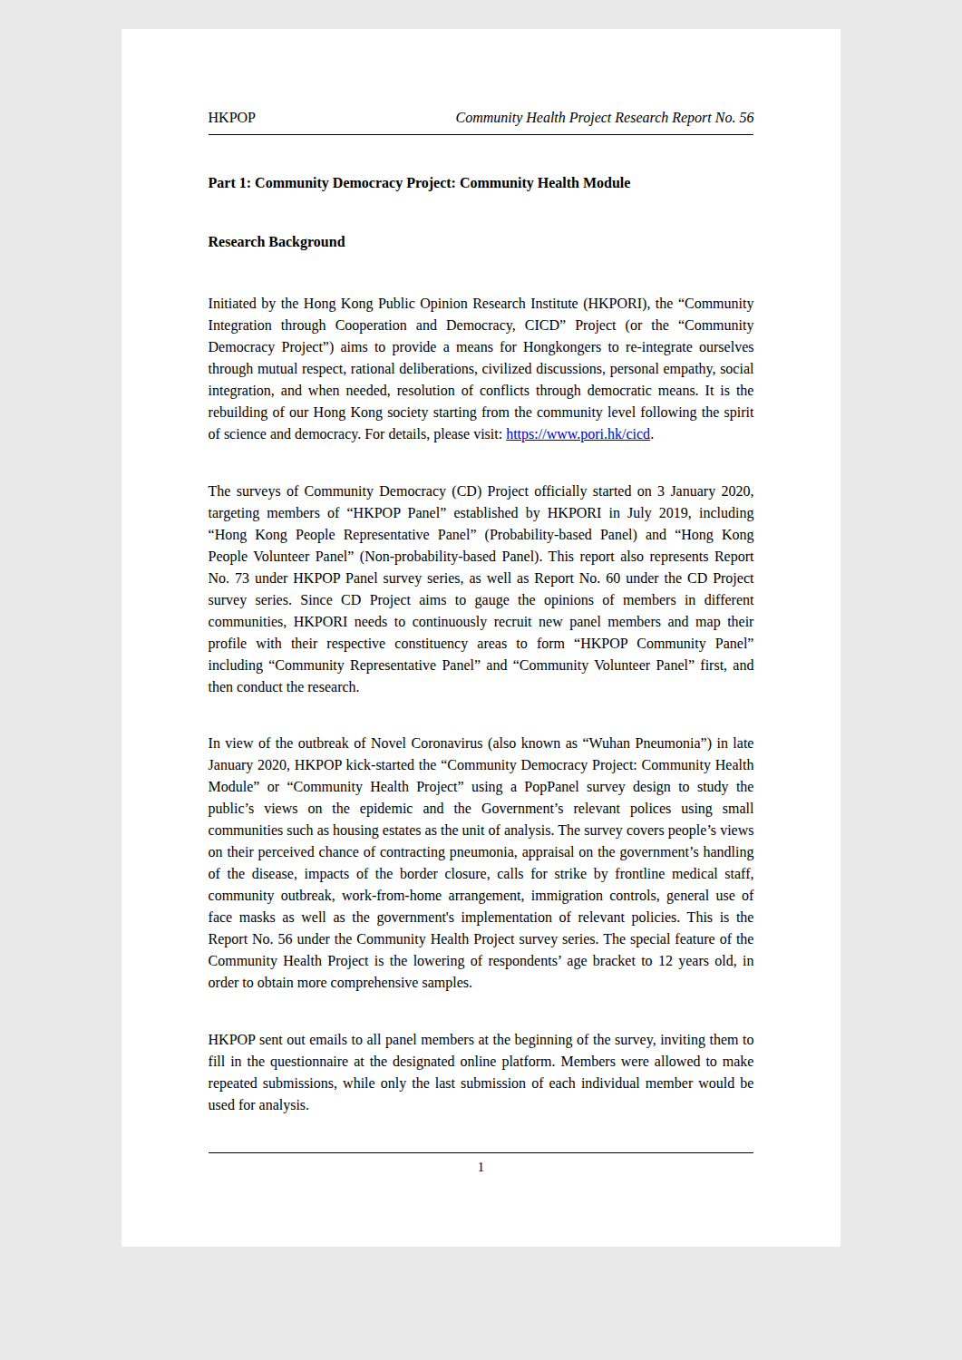HKPOP Community Health Project Research Report No. 56
Part 1: Community Democracy Project: Community Health Module
Research Background
Initiated by the Hong Kong Public Opinion Research Institute (HKPORI), the “Community Integration through Cooperation and Democracy, CICD” Project (or the “Community Democracy Project”) aims to provide a means for Hongkongers to re-integrate ourselves through mutual respect, rational deliberations, civilized discussions, personal empathy, social integration, and when needed, resolution of conflicts through democratic means. It is the rebuilding of our Hong Kong society starting from the community level following the spirit of science and democracy. For details, please visit: https://www.pori.hk/cicd.
The surveys of Community Democracy (CD) Project officially started on 3 January 2020, targeting members of “HKPOP Panel” established by HKPORI in July 2019, including “Hong Kong People Representative Panel” (Probability-based Panel) and “Hong Kong People Volunteer Panel” (Non-probability-based Panel). This report also represents Report No. 73 under HKPOP Panel survey series, as well as Report No. 60 under the CD Project survey series. Since CD Project aims to gauge the opinions of members in different communities, HKPORI needs to continuously recruit new panel members and map their profile with their respective constituency areas to form “HKPOP Community Panel” including “Community Representative Panel” and “Community Volunteer Panel” first, and then conduct the research.
In view of the outbreak of Novel Coronavirus (also known as “Wuhan Pneumonia”) in late January 2020, HKPOP kick-started the “Community Democracy Project: Community Health Module” or “Community Health Project” using a PopPanel survey design to study the public’s views on the epidemic and the Government’s relevant polices using small communities such as housing estates as the unit of analysis. The survey covers people’s views on their perceived chance of contracting pneumonia, appraisal on the government’s handling of the disease, impacts of the border closure, calls for strike by frontline medical staff, community outbreak, work-from-home arrangement, immigration controls, general use of face masks as well as the government's implementation of relevant policies. This is the Report No. 56 under the Community Health Project survey series. The special feature of the Community Health Project is the lowering of respondents’ age bracket to 12 years old, in order to obtain more comprehensive samples.
HKPOP sent out emails to all panel members at the beginning of the survey, inviting them to fill in the questionnaire at the designated online platform. Members were allowed to make repeated submissions, while only the last submission of each individual member would be used for analysis.
1